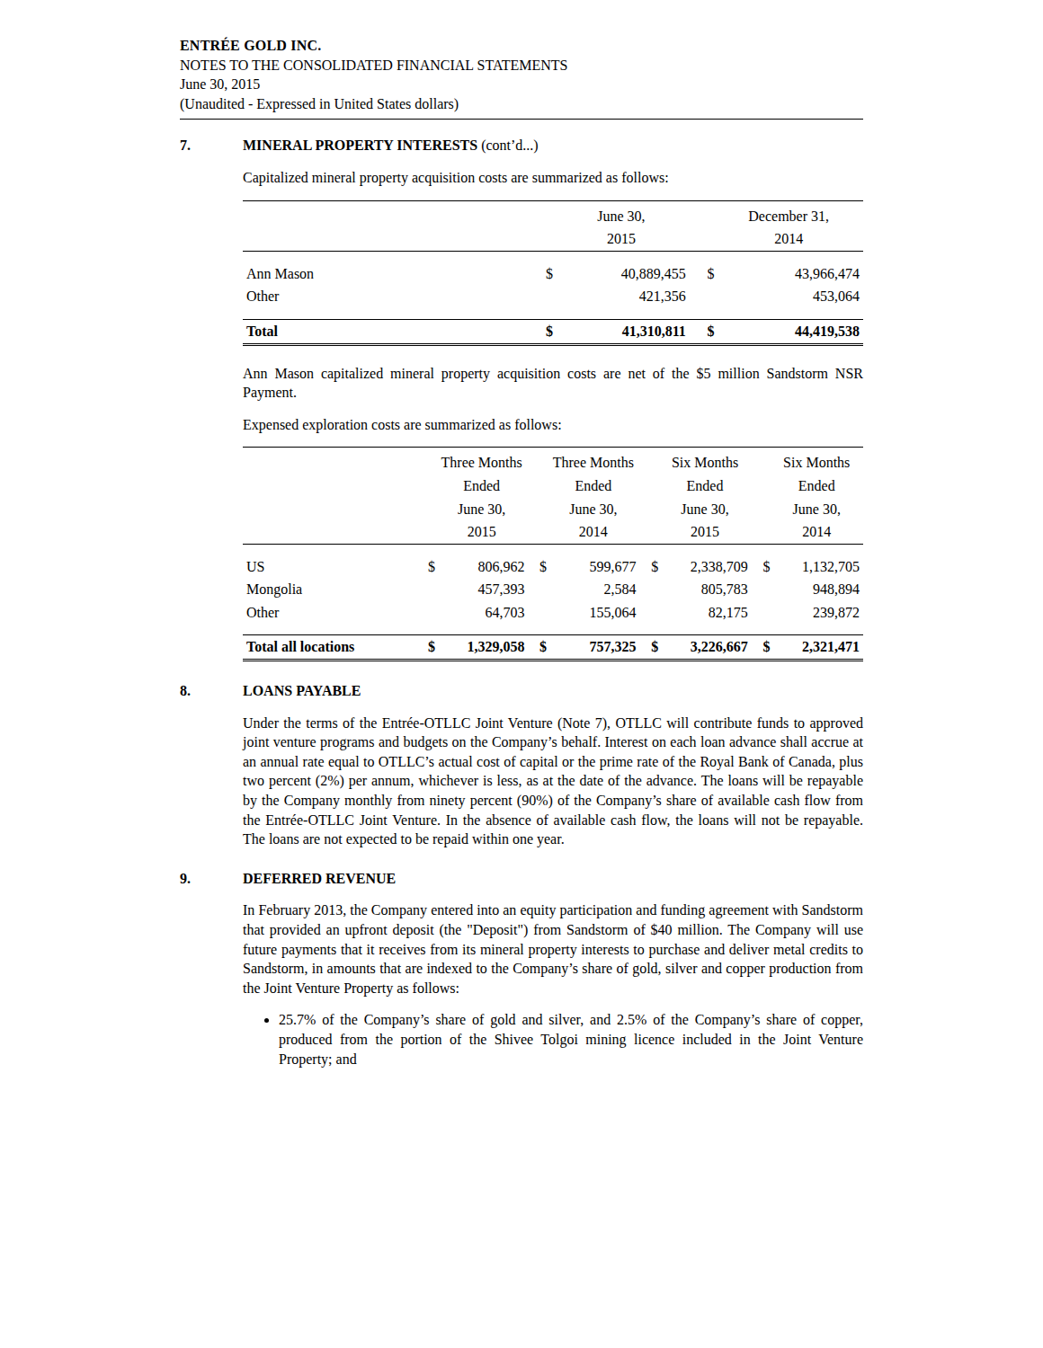ENTRÉE GOLD INC.
NOTES TO THE CONSOLIDATED FINANCIAL STATEMENTS
June 30, 2015
(Unaudited - Expressed in United States dollars)
7.
MINERAL PROPERTY INTERESTS (cont’d...)
Capitalized mineral property acquisition costs are summarized as follows:
| | | June 30, | | December 31, |
| --- | --- | --- | --- | --- |
| | | 2015 | | 2014 |
| Ann Mason | $ | 40,889,455 | $ | 43,966,474 |
| Other | | 421,356 | | 453,064 |
| Total | $ | 41,310,811 | $ | 44,419,538 |
Ann Mason capitalized mineral property acquisition costs are net of the $5 million Sandstorm NSR Payment.
Expensed exploration costs are summarized as follows:
| | | Three Months | | Three Months | | Six Months | | Six Months |
| --- | --- | --- | --- | --- | --- | --- | --- | --- |
| | | Ended | | Ended | | Ended | | Ended |
| | | June 30, | | June 30, | | June 30, | | June 30, |
| | | 2015 | | 2014 | | 2015 | | 2014 |
| US | $ | 806,962 | $ | 599,677 | $ | 2,338,709 | $ | 1,132,705 |
| Mongolia | | 457,393 | | 2,584 | | 805,783 | | 948,894 |
| Other | | 64,703 | | 155,064 | | 82,175 | | 239,872 |
| Total all locations | $ | 1,329,058 | $ | 757,325 | $ | 3,226,667 | $ | 2,321,471 |
8.
LOANS PAYABLE
Under the terms of the Entrée-OTLLC Joint Venture (Note 7), OTLLC will contribute funds to approved joint venture programs and budgets on the Company’s behalf. Interest on each loan advance shall accrue at an annual rate equal to OTLLC’s actual cost of capital or the prime rate of the Royal Bank of Canada, plus two percent (2%) per annum, whichever is less, as at the date of the advance. The loans will be repayable by the Company monthly from ninety percent (90%) of the Company’s share of available cash flow from the Entrée-OTLLC Joint Venture. In the absence of available cash flow, the loans will not be repayable. The loans are not expected to be repaid within one year.
9.
DEFERRED REVENUE
In February 2013, the Company entered into an equity participation and funding agreement with Sandstorm that provided an upfront deposit (the "Deposit") from Sandstorm of $40 million. The Company will use future payments that it receives from its mineral property interests to purchase and deliver metal credits to Sandstorm, in amounts that are indexed to the Company’s share of gold, silver and copper production from the Joint Venture Property as follows:
25.7% of the Company’s share of gold and silver, and 2.5% of the Company’s share of copper, produced from the portion of the Shivee Tolgoi mining licence included in the Joint Venture Property; and